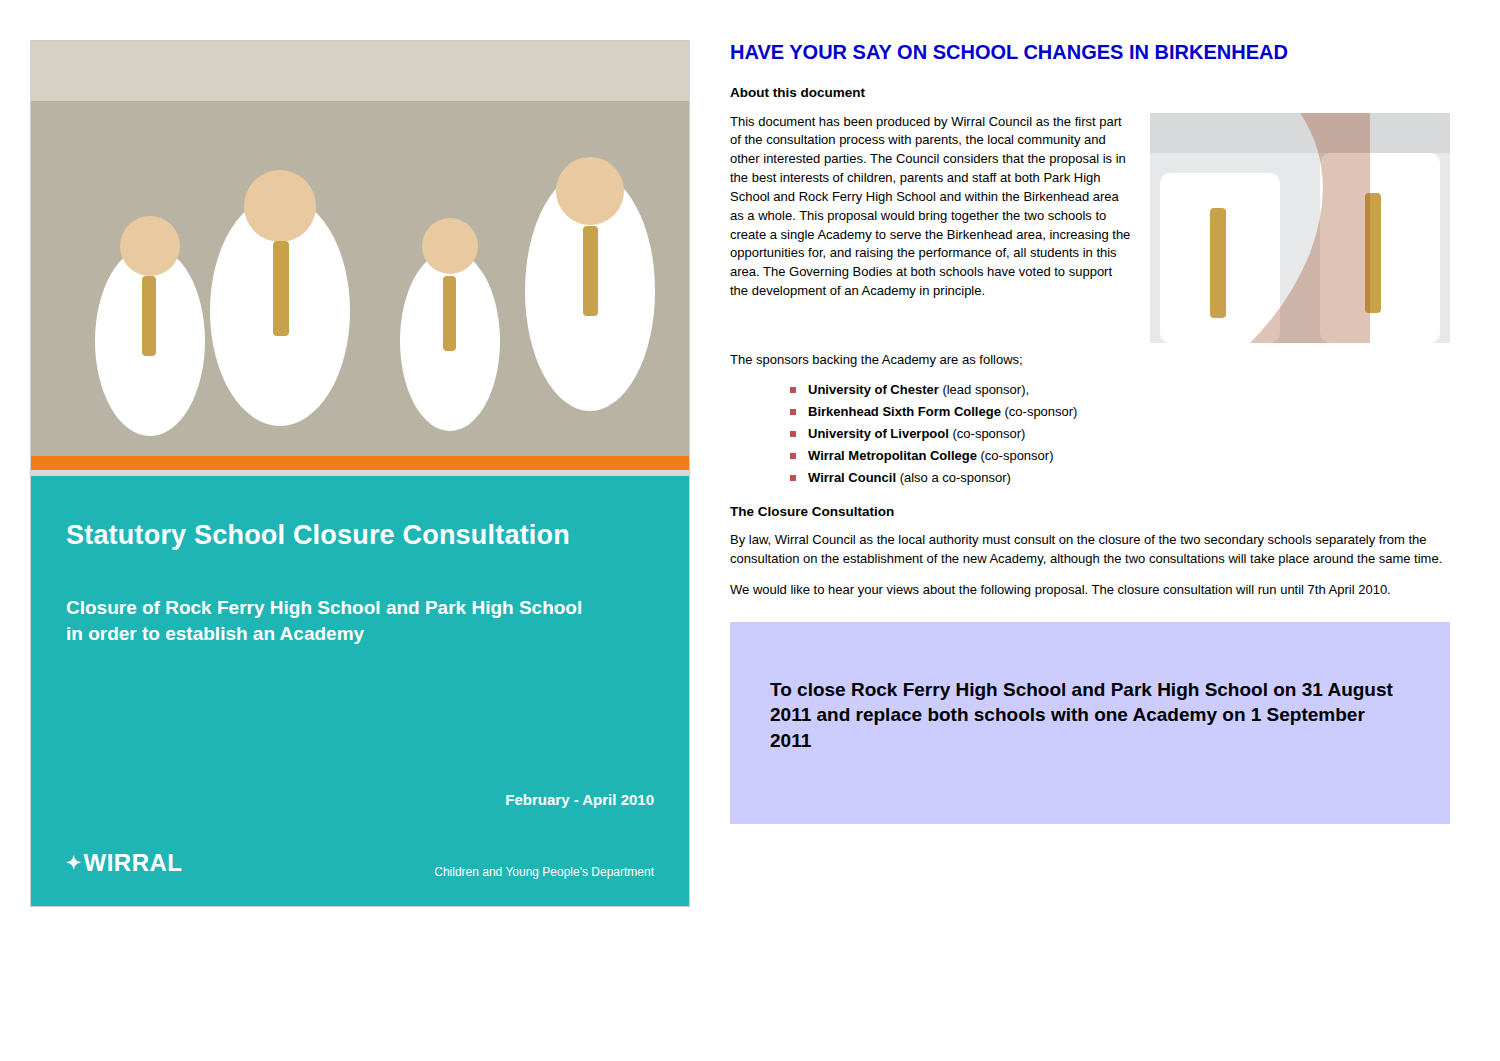Statutory School Closure Consultation
Closure of Rock Ferry High School and Park High School
in order to establish an Academy
February - April 2010
✦WIRRAL
Children and Young People's Department
Have your say on school changes in Birkenhead
About this document
This document has been produced by Wirral Council as the first part of the consultation process with parents, the local community and other interested parties. The Council considers that the proposal is in the best interests of children, parents and staff at both Park High School and Rock Ferry High School and within the Birkenhead area as a whole. This proposal would bring together the two schools to create a single Academy to serve the Birkenhead area, increasing the opportunities for, and raising the performance of, all students in this area. The Governing Bodies at both schools have voted to support the development of an Academy in principle.
The sponsors backing the Academy are as follows;
University of Chester (lead sponsor),
Birkenhead Sixth Form College (co-sponsor)
University of Liverpool (co-sponsor)
Wirral Metropolitan College (co-sponsor)
Wirral Council (also a co-sponsor)
The Closure Consultation
By law, Wirral Council as the local authority must consult on the closure of the two secondary schools separately from the consultation on the establishment of the new Academy, although the two consultations will take place around the same time.
We would like to hear your views about the following proposal. The closure consultation will run until 7th April 2010.
To close Rock Ferry High School and Park High School on 31 August 2011 and replace both schools with one Academy on 1 September 2011